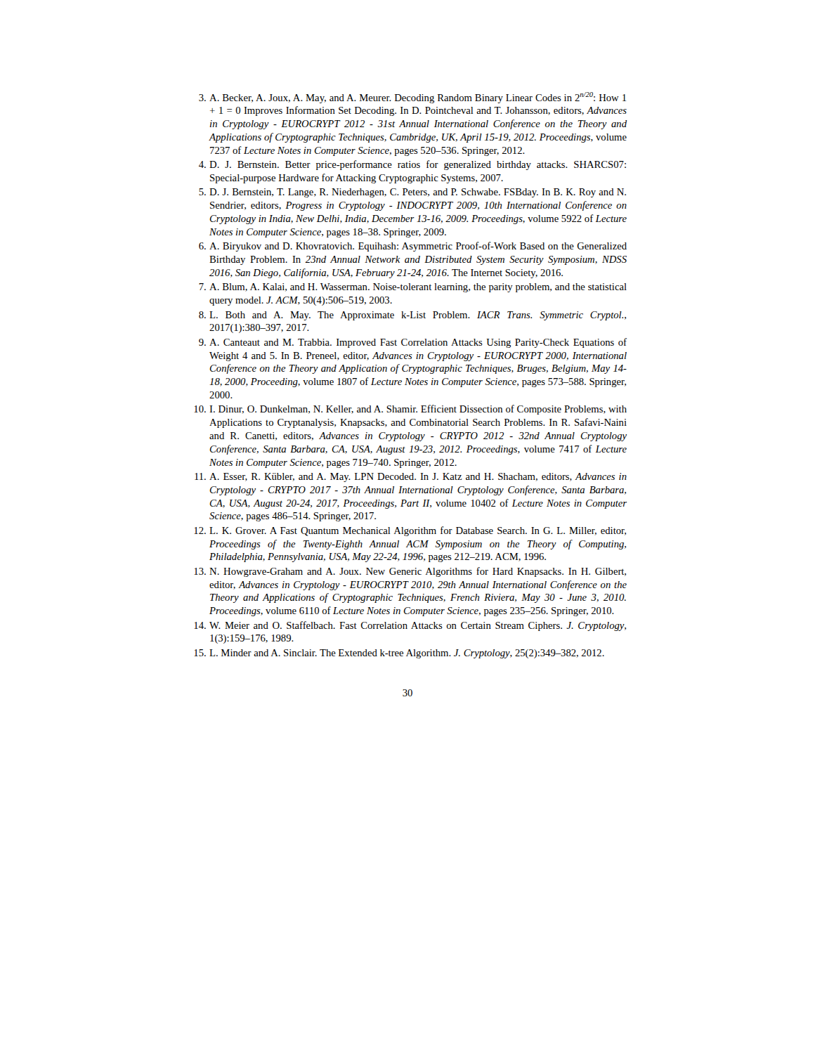3. A. Becker, A. Joux, A. May, and A. Meurer. Decoding Random Binary Linear Codes in 2n/20: How 1 + 1 = 0 Improves Information Set Decoding. In D. Pointcheval and T. Johansson, editors, Advances in Cryptology - EUROCRYPT 2012 - 31st Annual International Conference on the Theory and Applications of Cryptographic Techniques, Cambridge, UK, April 15-19, 2012. Proceedings, volume 7237 of Lecture Notes in Computer Science, pages 520–536. Springer, 2012.
4. D. J. Bernstein. Better price-performance ratios for generalized birthday attacks. SHARCS07: Special-purpose Hardware for Attacking Cryptographic Systems, 2007.
5. D. J. Bernstein, T. Lange, R. Niederhagen, C. Peters, and P. Schwabe. FSBday. In B. K. Roy and N. Sendrier, editors, Progress in Cryptology - INDOCRYPT 2009, 10th International Conference on Cryptology in India, New Delhi, India, December 13-16, 2009. Proceedings, volume 5922 of Lecture Notes in Computer Science, pages 18–38. Springer, 2009.
6. A. Biryukov and D. Khovratovich. Equihash: Asymmetric Proof-of-Work Based on the Generalized Birthday Problem. In 23nd Annual Network and Distributed System Security Symposium, NDSS 2016, San Diego, California, USA, February 21-24, 2016. The Internet Society, 2016.
7. A. Blum, A. Kalai, and H. Wasserman. Noise-tolerant learning, the parity problem, and the statistical query model. J. ACM, 50(4):506–519, 2003.
8. L. Both and A. May. The Approximate k-List Problem. IACR Trans. Symmetric Cryptol., 2017(1):380–397, 2017.
9. A. Canteaut and M. Trabbia. Improved Fast Correlation Attacks Using Parity-Check Equations of Weight 4 and 5. In B. Preneel, editor, Advances in Cryptology - EUROCRYPT 2000, International Conference on the Theory and Application of Cryptographic Techniques, Bruges, Belgium, May 14-18, 2000, Proceeding, volume 1807 of Lecture Notes in Computer Science, pages 573–588. Springer, 2000.
10. I. Dinur, O. Dunkelman, N. Keller, and A. Shamir. Efficient Dissection of Composite Problems, with Applications to Cryptanalysis, Knapsacks, and Combinatorial Search Problems. In R. Safavi-Naini and R. Canetti, editors, Advances in Cryptology - CRYPTO 2012 - 32nd Annual Cryptology Conference, Santa Barbara, CA, USA, August 19-23, 2012. Proceedings, volume 7417 of Lecture Notes in Computer Science, pages 719–740. Springer, 2012.
11. A. Esser, R. Kübler, and A. May. LPN Decoded. In J. Katz and H. Shacham, editors, Advances in Cryptology - CRYPTO 2017 - 37th Annual International Cryptology Conference, Santa Barbara, CA, USA, August 20-24, 2017, Proceedings, Part II, volume 10402 of Lecture Notes in Computer Science, pages 486–514. Springer, 2017.
12. L. K. Grover. A Fast Quantum Mechanical Algorithm for Database Search. In G. L. Miller, editor, Proceedings of the Twenty-Eighth Annual ACM Symposium on the Theory of Computing, Philadelphia, Pennsylvania, USA, May 22-24, 1996, pages 212–219. ACM, 1996.
13. N. Howgrave-Graham and A. Joux. New Generic Algorithms for Hard Knapsacks. In H. Gilbert, editor, Advances in Cryptology - EUROCRYPT 2010, 29th Annual International Conference on the Theory and Applications of Cryptographic Techniques, French Riviera, May 30 - June 3, 2010. Proceedings, volume 6110 of Lecture Notes in Computer Science, pages 235–256. Springer, 2010.
14. W. Meier and O. Staffelbach. Fast Correlation Attacks on Certain Stream Ciphers. J. Cryptology, 1(3):159–176, 1989.
15. L. Minder and A. Sinclair. The Extended k-tree Algorithm. J. Cryptology, 25(2):349–382, 2012.
30